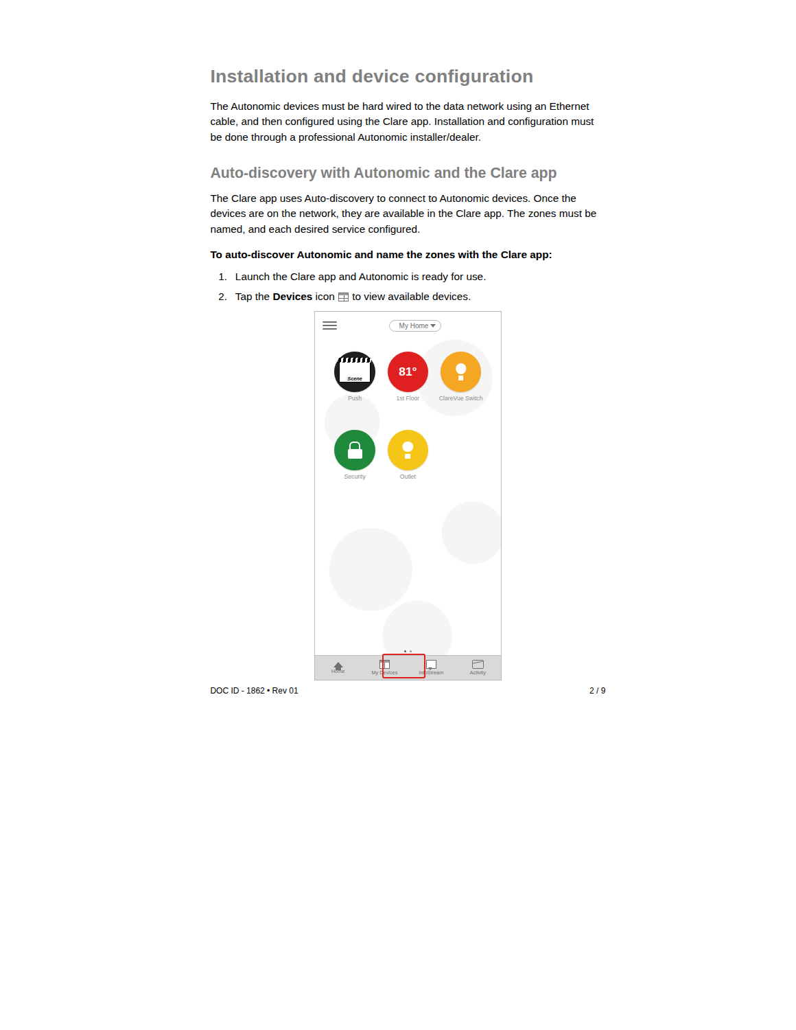Installation and device configuration
The Autonomic devices must be hard wired to the data network using an Ethernet cable, and then configured using the Clare app. Installation and configuration must be done through a professional Autonomic installer/dealer.
Auto-discovery with Autonomic and the Clare app
The Clare app uses Auto-discovery to connect to Autonomic devices. Once the devices are on the network, they are available in the Clare app. The zones must be named, and each desired service configured.
To auto-discover Autonomic and name the zones with the Clare app:
Launch the Clare app and Autonomic is ready for use.
Tap the Devices icon to view available devices.
My Home
Scene
Push
81°
1st Floor
ClareVue Switch
Security
Outlet
Home
My Devices
InfoStream
Activity
DOC ID - 1862 • Rev 01
2 / 9